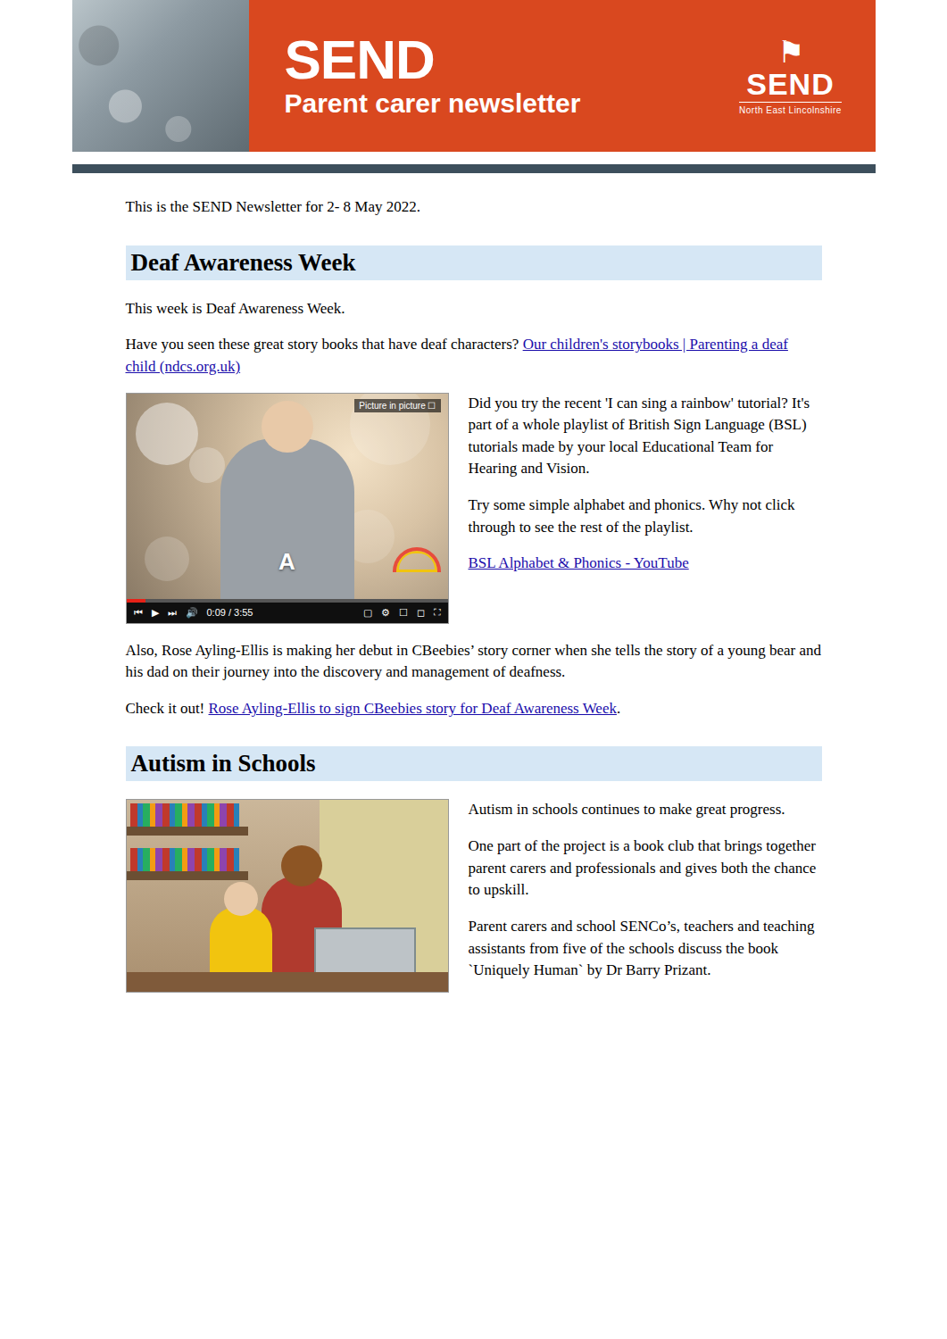SEND
Parent carer newsletter
⚑
SEND
North East Lincolnshire
This is the SEND Newsletter for 2- 8 May 2022.
Deaf Awareness Week
This week is Deaf Awareness Week.
Have you seen these great story books that have deaf characters? Our children's storybooks | Parenting a deaf child (ndcs.org.uk)
A
Picture in picture ☐
⏮ ▶ ⏭ 🔊 0:09 / 3:55 ▢ ⚙ ☐ ◻ ⛶
Did you try the recent 'I can sing a rainbow' tutorial? It's part of a whole playlist of British Sign Language (BSL) tutorials made by your local Educational Team for Hearing and Vision.
Try some simple alphabet and phonics. Why not click through to see the rest of the playlist.
BSL Alphabet & Phonics - YouTube
Also, Rose Ayling-Ellis is making her debut in CBeebies’ story corner when she tells the story of a young bear and his dad on their journey into the discovery and management of deafness.
Check it out! Rose Ayling-Ellis to sign CBeebies story for Deaf Awareness Week.
Autism in Schools
Autism in schools continues to make great progress.
One part of the project is a book club that brings together parent carers and professionals and gives both the chance to upskill.
Parent carers and school SENCo’s, teachers and teaching assistants from five of the schools discuss the book `Uniquely Human` by Dr Barry Prizant.